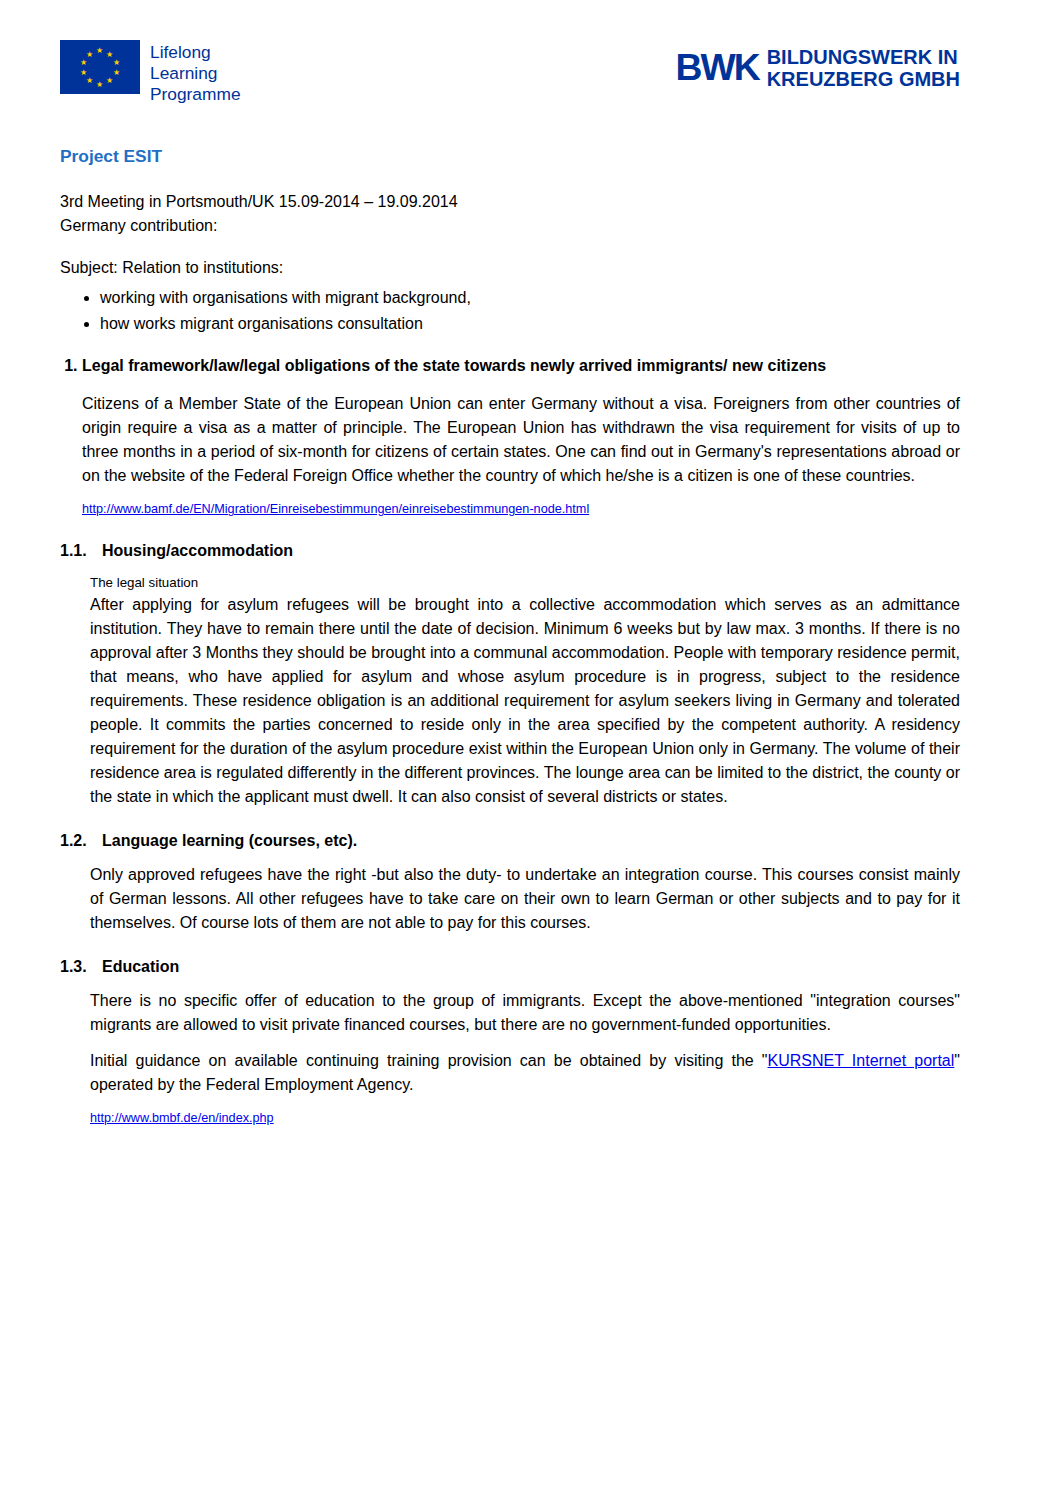★ ★ ★ ★ ★ ★ ★ ★ ★ ★
Lifelong
Learning
Programme
BWK BILDUNGSWERK IN
KREUZBERG GMBH
Project ESIT
3rd Meeting in Portsmouth/UK 15.09-2014 – 19.09.2014
Germany contribution:
Subject: Relation to institutions:
working with organisations with migrant background,
how works migrant organisations consultation
Legal framework/law/legal obligations of the state towards newly arrived immigrants/ new citizens
Citizens of a Member State of the European Union can enter Germany without a visa. Foreigners from other countries of origin require a visa as a matter of principle. The European Union has withdrawn the visa requirement for visits of up to three months in a period of six-month for citizens of certain states. One can find out in Germany's representations abroad or on the website of the Federal Foreign Office whether the country of which he/she is a citizen is one of these countries.
http://www.bamf.de/EN/Migration/Einreisebestimmungen/einreisebestimmungen-node.html
1.1. Housing/accommodation
The legal situation
After applying for asylum refugees will be brought into a collective accommodation which serves as an admittance institution. They have to remain there until the date of decision. Minimum 6 weeks but by law max. 3 months. If there is no approval after 3 Months they should be brought into a communal accommodation. People with temporary residence permit, that means, who have applied for asylum and whose asylum procedure is in progress, subject to the residence requirements. These residence obligation is an additional requirement for asylum seekers living in Germany and tolerated people. It commits the parties concerned to reside only in the area specified by the competent authority. A residency requirement for the duration of the asylum procedure exist within the European Union only in Germany. The volume of their residence area is regulated differently in the different provinces. The lounge area can be limited to the district, the county or the state in which the applicant must dwell. It can also consist of several districts or states.
1.2. Language learning (courses, etc).
Only approved refugees have the right -but also the duty- to undertake an integration course. This courses consist mainly of German lessons. All other refugees have to take care on their own to learn German or other subjects and to pay for it themselves. Of course lots of them are not able to pay for this courses.
1.3. Education
There is no specific offer of education to the group of immigrants. Except the above-mentioned "integration courses" migrants are allowed to visit private financed courses, but there are no government-funded opportunities.
Initial guidance on available continuing training provision can be obtained by visiting the "KURSNET Internet portal" operated by the Federal Employment Agency.
http://www.bmbf.de/en/index.php